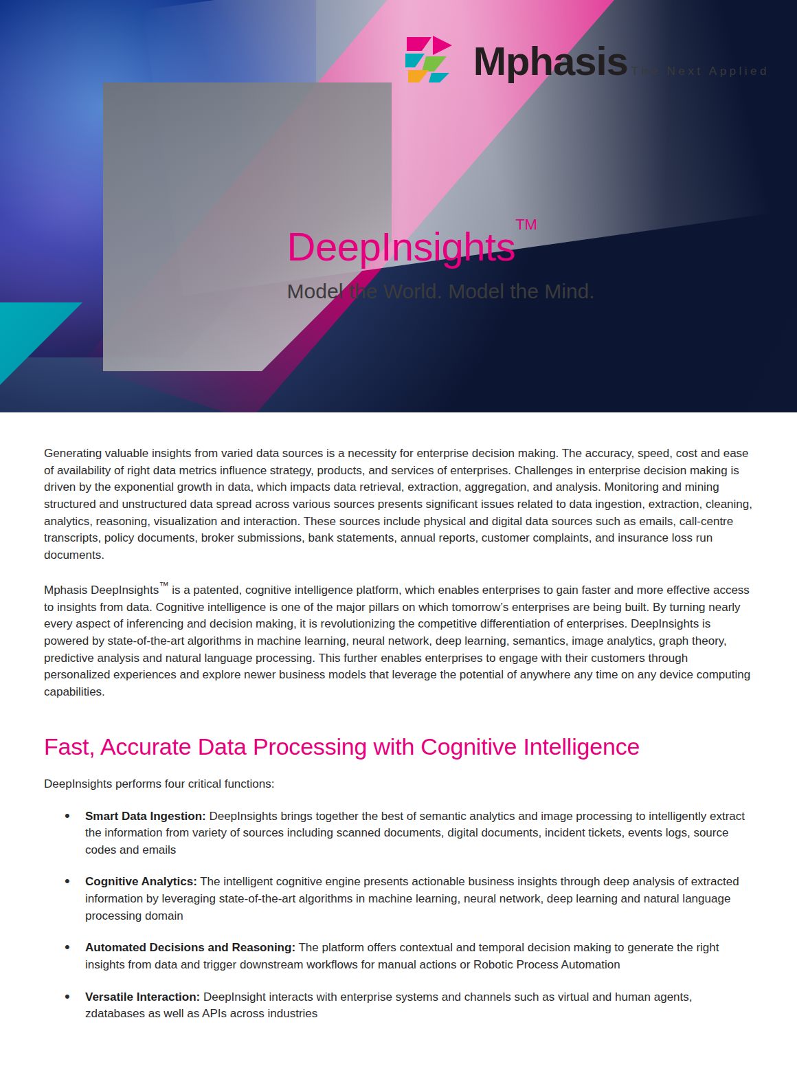Mphasis The Next Applied
DeepInsightsTM
Model the World. Model the Mind.
Generating valuable insights from varied data sources is a necessity for enterprise decision making. The accuracy, speed, cost and ease of availability of right data metrics influence strategy, products, and services of enterprises. Challenges in enterprise decision making is driven by the exponential growth in data, which impacts data retrieval, extraction, aggregation, and analysis. Monitoring and mining structured and unstructured data spread across various sources presents significant issues related to data ingestion, extraction, cleaning, analytics, reasoning, visualization and interaction. These sources include physical and digital data sources such as emails, call-centre transcripts, policy documents, broker submissions, bank statements, annual reports, customer complaints, and insurance loss run documents.
Mphasis DeepInsights™ is a patented, cognitive intelligence platform, which enables enterprises to gain faster and more effective access to insights from data. Cognitive intelligence is one of the major pillars on which tomorrow’s enterprises are being built. By turning nearly every aspect of inferencing and decision making, it is revolutionizing the competitive differentiation of enterprises. DeepInsights is powered by state-of-the-art algorithms in machine learning, neural network, deep learning, semantics, image analytics, graph theory, predictive analysis and natural language processing. This further enables enterprises to engage with their customers through personalized experiences and explore newer business models that leverage the potential of anywhere any time on any device computing capabilities.
Fast, Accurate Data Processing with Cognitive Intelligence
DeepInsights performs four critical functions:
Smart Data Ingestion: DeepInsights brings together the best of semantic analytics and image processing to intelligently extract the information from variety of sources including scanned documents, digital documents, incident tickets, events logs, source codes and emails
Cognitive Analytics: The intelligent cognitive engine presents actionable business insights through deep analysis of extracted information by leveraging state-of-the-art algorithms in machine learning, neural network, deep learning and natural language processing domain
Automated Decisions and Reasoning: The platform offers contextual and temporal decision making to generate the right insights from data and trigger downstream workflows for manual actions or Robotic Process Automation
Versatile Interaction: DeepInsight interacts with enterprise systems and channels such as virtual and human agents, zdatabases as well as APIs across industries